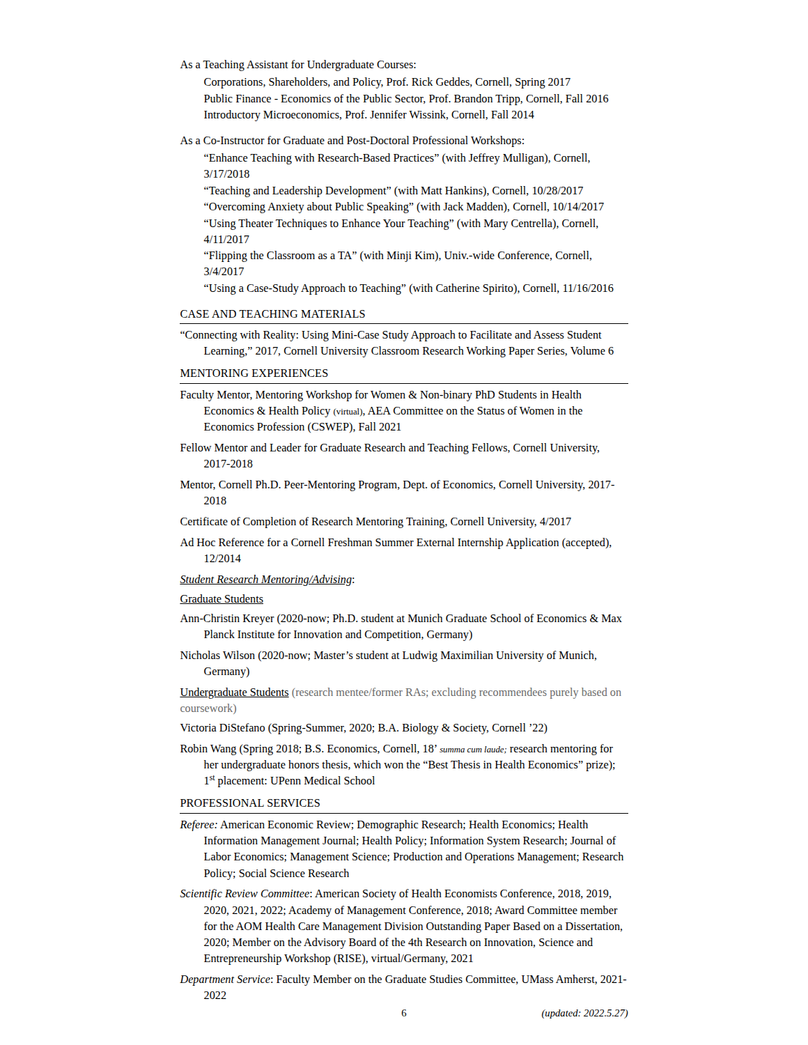As a Teaching Assistant for Undergraduate Courses:
Corporations, Shareholders, and Policy, Prof. Rick Geddes, Cornell, Spring 2017
Public Finance - Economics of the Public Sector, Prof. Brandon Tripp, Cornell, Fall 2016
Introductory Microeconomics, Prof. Jennifer Wissink, Cornell, Fall 2014
As a Co-Instructor for Graduate and Post-Doctoral Professional Workshops:
“Enhance Teaching with Research-Based Practices” (with Jeffrey Mulligan), Cornell, 3/17/2018
“Teaching and Leadership Development” (with Matt Hankins), Cornell, 10/28/2017
“Overcoming Anxiety about Public Speaking” (with Jack Madden), Cornell, 10/14/2017
“Using Theater Techniques to Enhance Your Teaching” (with Mary Centrella), Cornell, 4/11/2017
“Flipping the Classroom as a TA” (with Minji Kim), Univ.-wide Conference, Cornell, 3/4/2017
“Using a Case-Study Approach to Teaching” (with Catherine Spirito), Cornell, 11/16/2016
Case and Teaching Materials
“Connecting with Reality: Using Mini-Case Study Approach to Facilitate and Assess Student Learning,” 2017, Cornell University Classroom Research Working Paper Series, Volume 6
Mentoring Experiences
Faculty Mentor, Mentoring Workshop for Women & Non-binary PhD Students in Health Economics & Health Policy (virtual), AEA Committee on the Status of Women in the Economics Profession (CSWEP), Fall 2021
Fellow Mentor and Leader for Graduate Research and Teaching Fellows, Cornell University, 2017-2018
Mentor, Cornell Ph.D. Peer-Mentoring Program, Dept. of Economics, Cornell University, 2017-2018
Certificate of Completion of Research Mentoring Training, Cornell University, 4/2017
Ad Hoc Reference for a Cornell Freshman Summer External Internship Application (accepted), 12/2014
Student Research Mentoring/Advising:
Graduate Students
Ann-Christin Kreyer (2020-now; Ph.D. student at Munich Graduate School of Economics & Max Planck Institute for Innovation and Competition, Germany)
Nicholas Wilson (2020-now; Master’s student at Ludwig Maximilian University of Munich, Germany)
Undergraduate Students (research mentee/former RAs; excluding recommendees purely based on coursework)
Victoria DiStefano (Spring-Summer, 2020; B.A. Biology & Society, Cornell ’22)
Robin Wang (Spring 2018; B.S. Economics, Cornell, 18’ summa cum laude; research mentoring for her undergraduate honors thesis, which won the “Best Thesis in Health Economics” prize); 1st placement: UPenn Medical School
Professional Services
Referee: American Economic Review; Demographic Research; Health Economics; Health Information Management Journal; Health Policy; Information System Research; Journal of Labor Economics; Management Science; Production and Operations Management; Research Policy; Social Science Research
Scientific Review Committee: American Society of Health Economists Conference, 2018, 2019, 2020, 2021, 2022; Academy of Management Conference, 2018; Award Committee member for the AOM Health Care Management Division Outstanding Paper Based on a Dissertation, 2020; Member on the Advisory Board of the 4th Research on Innovation, Science and Entrepreneurship Workshop (RISE), virtual/Germany, 2021
Department Service: Faculty Member on the Graduate Studies Committee, UMass Amherst, 2021-2022
6
(updated: 2022.5.27)